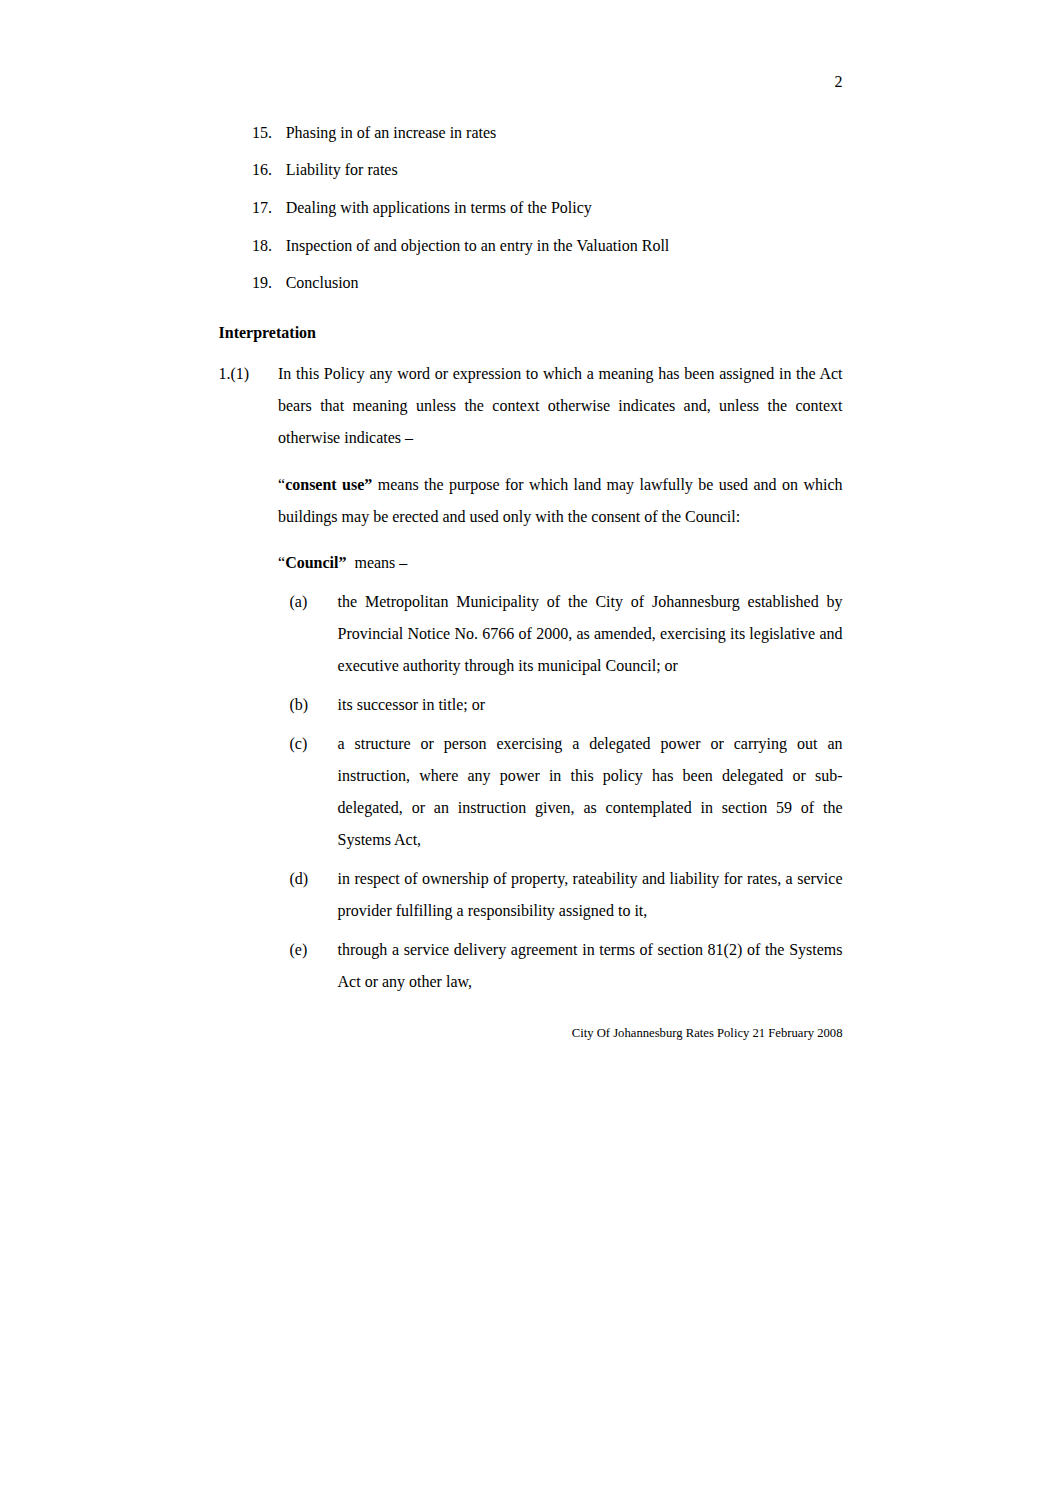2
15. Phasing in of an increase in rates
16. Liability for rates
17. Dealing with applications in terms of the Policy
18. Inspection of and objection to an entry in the Valuation Roll
19. Conclusion
Interpretation
1.(1)
In this Policy any word or expression to which a meaning has been assigned in the Act bears that meaning unless the context otherwise indicates and, unless the context otherwise indicates –
“consent use” means the purpose for which land may lawfully be used and on which buildings may be erected and used only with the consent of the Council:
“Council” means –
(a) the Metropolitan Municipality of the City of Johannesburg established by Provincial Notice No. 6766 of 2000, as amended, exercising its legislative and executive authority through its municipal Council; or
(b) its successor in title; or
(c) a structure or person exercising a delegated power or carrying out an instruction, where any power in this policy has been delegated or sub-delegated, or an instruction given, as contemplated in section 59 of the Systems Act,
(d) in respect of ownership of property, rateability and liability for rates, a service provider fulfilling a responsibility assigned to it,
(e) through a service delivery agreement in terms of section 81(2) of the Systems Act or any other law,
City Of Johannesburg Rates Policy 21 February 2008